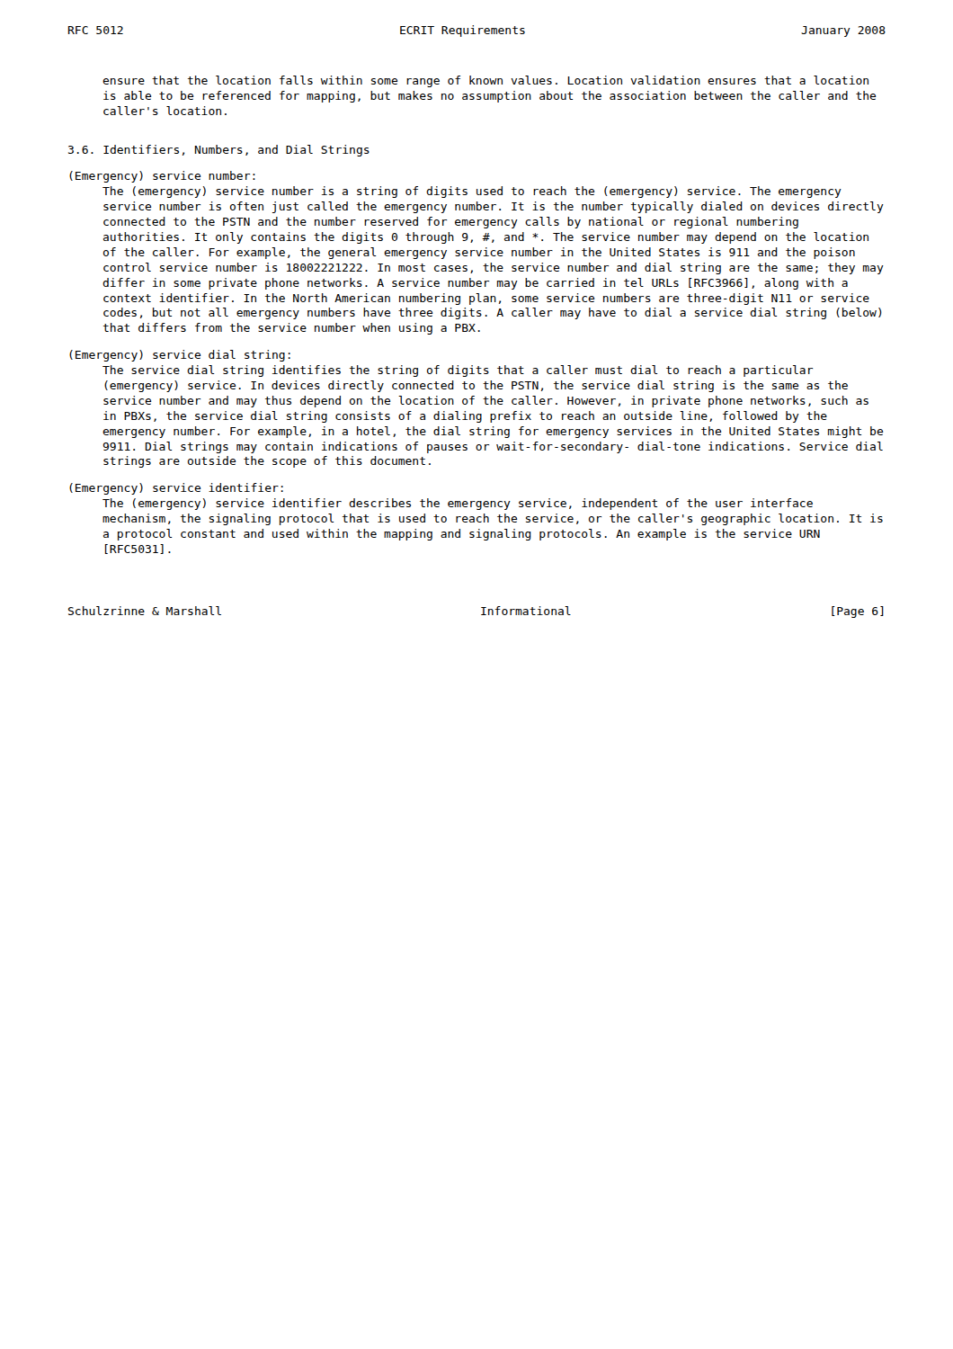RFC 5012 ECRIT Requirements January 2008
ensure that the location falls within some range of known values. Location validation ensures that a location is able to be referenced for mapping, but makes no assumption about the association between the caller and the caller's location.
3.6. Identifiers, Numbers, and Dial Strings
(Emergency) service number:
The (emergency) service number is a string of digits used to reach the (emergency) service. The emergency service number is often just called the emergency number. It is the number typically dialed on devices directly connected to the PSTN and the number reserved for emergency calls by national or regional numbering authorities. It only contains the digits 0 through 9, #, and *. The service number may depend on the location of the caller. For example, the general emergency service number in the United States is 911 and the poison control service number is 18002221222. In most cases, the service number and dial string are the same; they may differ in some private phone networks. A service number may be carried in tel URLs [RFC3966], along with a context identifier. In the North American numbering plan, some service numbers are three-digit N11 or service codes, but not all emergency numbers have three digits. A caller may have to dial a service dial string (below) that differs from the service number when using a PBX.
(Emergency) service dial string:
The service dial string identifies the string of digits that a caller must dial to reach a particular (emergency) service. In devices directly connected to the PSTN, the service dial string is the same as the service number and may thus depend on the location of the caller. However, in private phone networks, such as in PBXs, the service dial string consists of a dialing prefix to reach an outside line, followed by the emergency number. For example, in a hotel, the dial string for emergency services in the United States might be 9911. Dial strings may contain indications of pauses or wait-for-secondary- dial-tone indications. Service dial strings are outside the scope of this document.
(Emergency) service identifier:
The (emergency) service identifier describes the emergency service, independent of the user interface mechanism, the signaling protocol that is used to reach the service, or the caller's geographic location. It is a protocol constant and used within the mapping and signaling protocols. An example is the service URN [RFC5031].
Schulzrinne & Marshall Informational [Page 6]